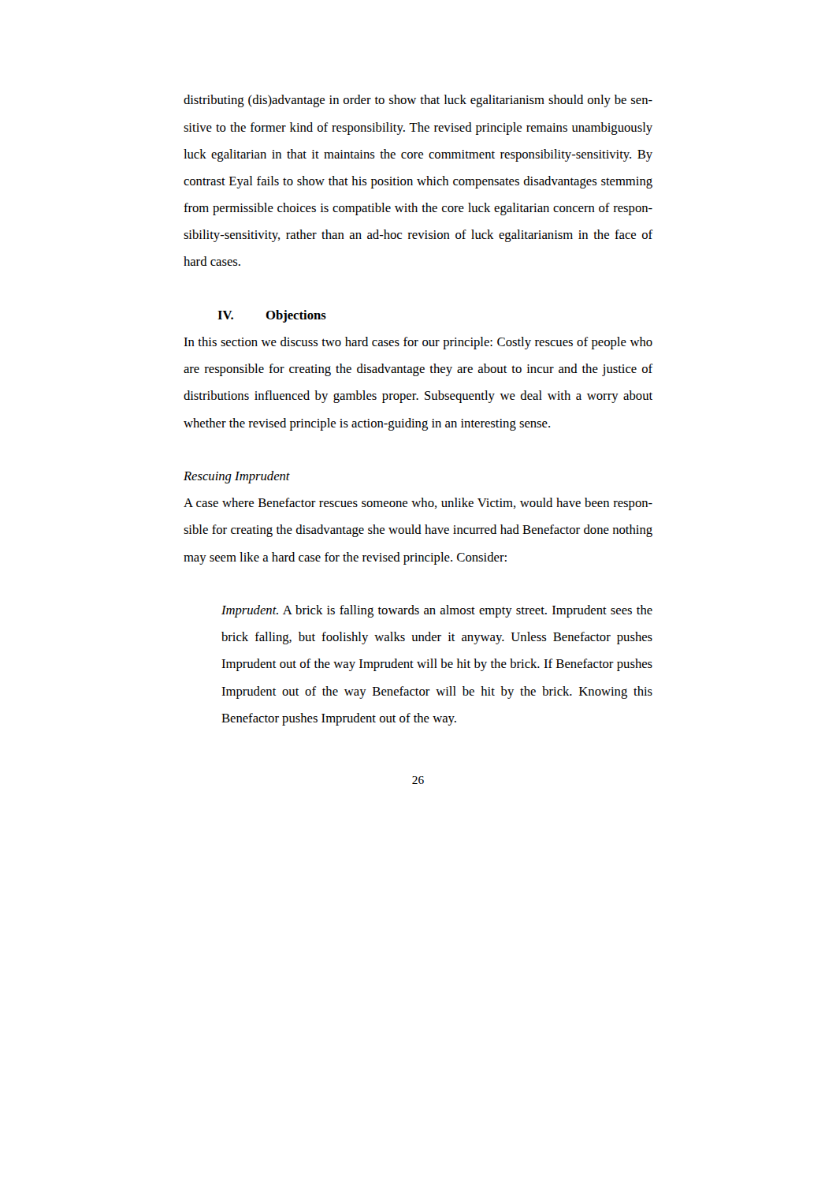distributing (dis)advantage in order to show that luck egalitarianism should only be sensitive to the former kind of responsibility. The revised principle remains unambiguously luck egalitarian in that it maintains the core commitment responsibility-sensitivity. By contrast Eyal fails to show that his position which compensates disadvantages stemming from permissible choices is compatible with the core luck egalitarian concern of responsibility-sensitivity, rather than an ad-hoc revision of luck egalitarianism in the face of hard cases.
IV. Objections
In this section we discuss two hard cases for our principle: Costly rescues of people who are responsible for creating the disadvantage they are about to incur and the justice of distributions influenced by gambles proper. Subsequently we deal with a worry about whether the revised principle is action-guiding in an interesting sense.
Rescuing Imprudent
A case where Benefactor rescues someone who, unlike Victim, would have been responsible for creating the disadvantage she would have incurred had Benefactor done nothing may seem like a hard case for the revised principle. Consider:
Imprudent. A brick is falling towards an almost empty street. Imprudent sees the brick falling, but foolishly walks under it anyway. Unless Benefactor pushes Imprudent out of the way Imprudent will be hit by the brick. If Benefactor pushes Imprudent out of the way Benefactor will be hit by the brick. Knowing this Benefactor pushes Imprudent out of the way.
26